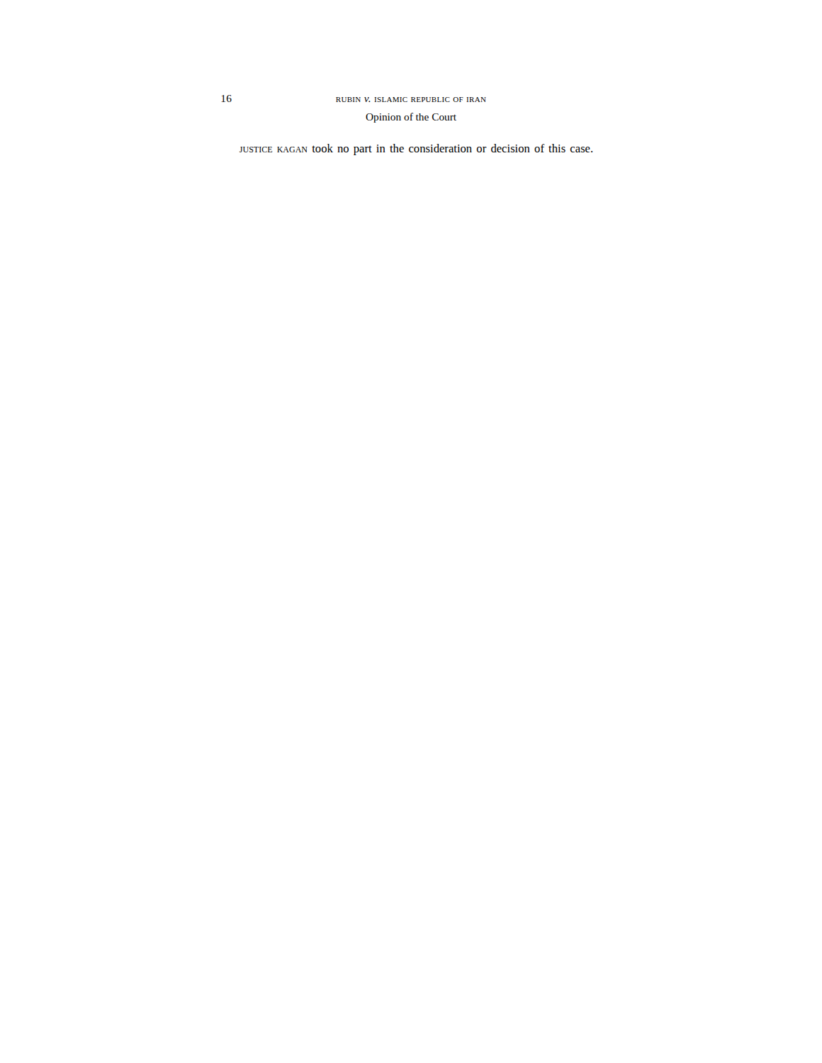16 Rubin v. Islamic Republic of Iran
Opinion of the Court
Justice Kagan took no part in the consideration or decision of this case.